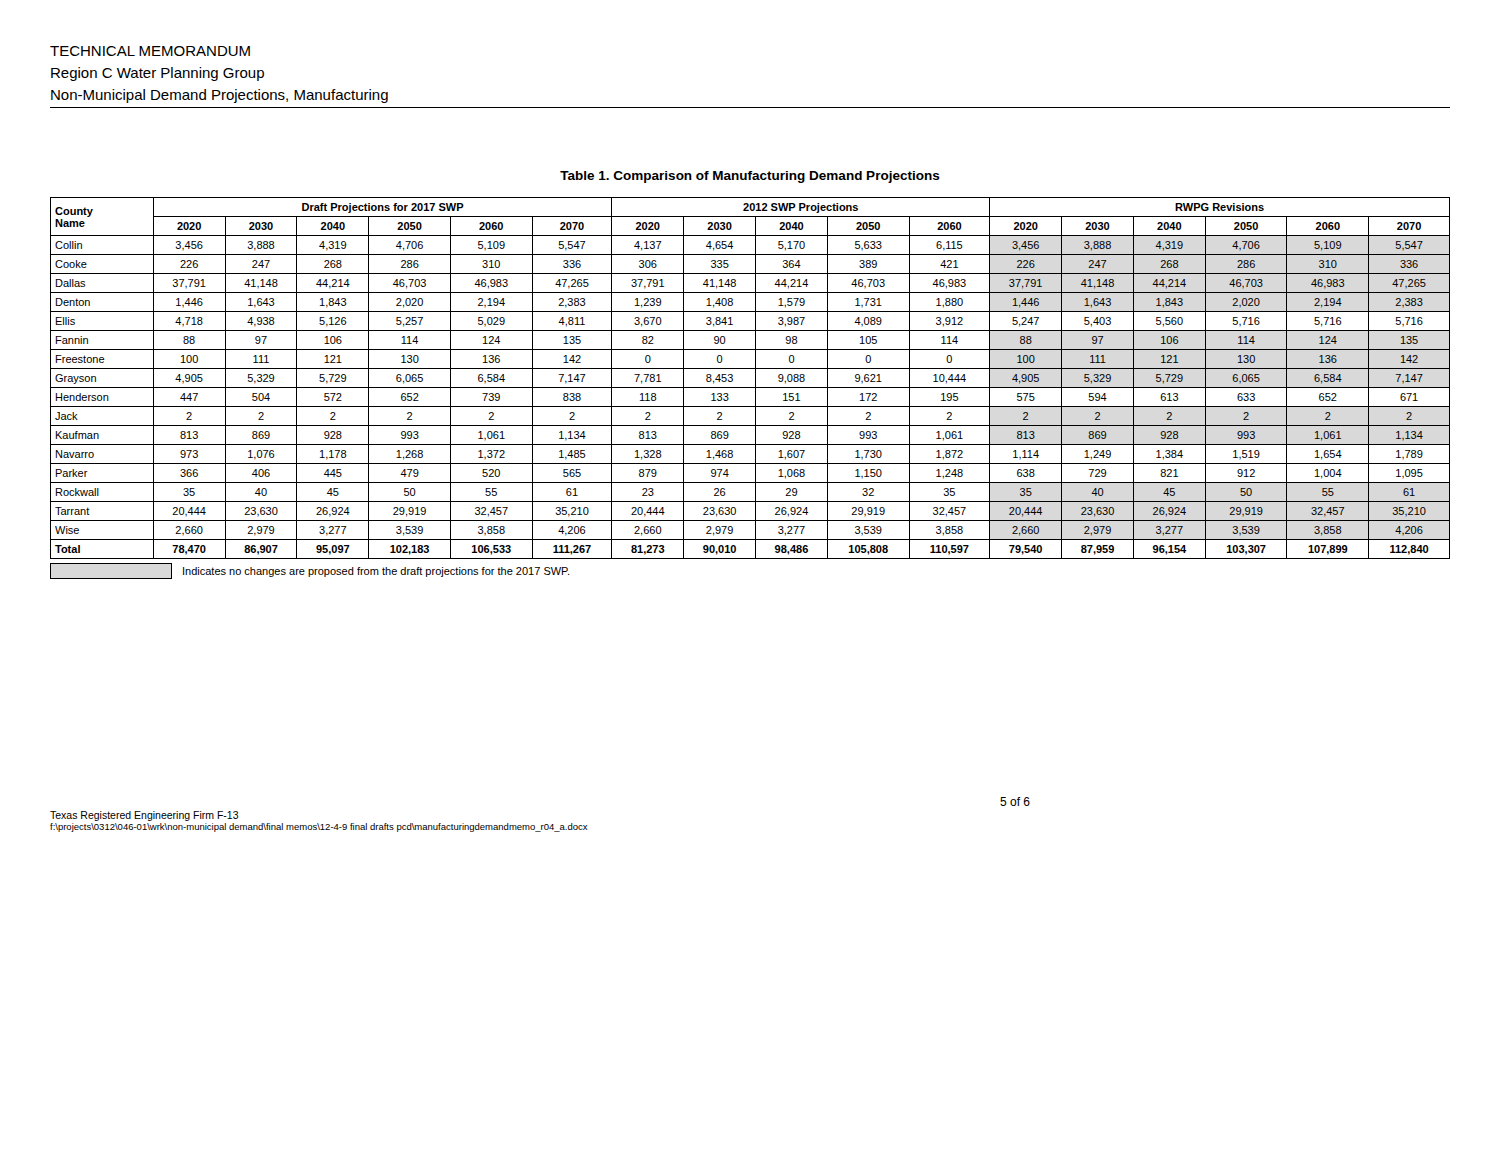TECHNICAL MEMORANDUM
Region C Water Planning Group
Non-Municipal Demand Projections, Manufacturing
Table 1. Comparison of Manufacturing Demand Projections
| County Name | Draft Projections for 2017 SWP | 2012 SWP Projections | RWPG Revisions |
| --- | --- | --- | --- |
| 2020 | 2030 | 2040 | 2050 | 2060 | 2070 | 2020 | 2030 | 2040 | 2050 | 2060 | 2020 | 2030 | 2040 | 2050 | 2060 | 2070 |
| Collin | 3,456 | 3,888 | 4,319 | 4,706 | 5,109 | 5,547 | 4,137 | 4,654 | 5,170 | 5,633 | 6,115 | 3,456 | 3,888 | 4,319 | 4,706 | 5,109 | 5,547 |
| Cooke | 226 | 247 | 268 | 286 | 310 | 336 | 306 | 335 | 364 | 389 | 421 | 226 | 247 | 268 | 286 | 310 | 336 |
| Dallas | 37,791 | 41,148 | 44,214 | 46,703 | 46,983 | 47,265 | 37,791 | 41,148 | 44,214 | 46,703 | 46,983 | 37,791 | 41,148 | 44,214 | 46,703 | 46,983 | 47,265 |
| Denton | 1,446 | 1,643 | 1,843 | 2,020 | 2,194 | 2,383 | 1,239 | 1,408 | 1,579 | 1,731 | 1,880 | 1,446 | 1,643 | 1,843 | 2,020 | 2,194 | 2,383 |
| Ellis | 4,718 | 4,938 | 5,126 | 5,257 | 5,029 | 4,811 | 3,670 | 3,841 | 3,987 | 4,089 | 3,912 | 5,247 | 5,403 | 5,560 | 5,716 | 5,716 | 5,716 |
| Fannin | 88 | 97 | 106 | 114 | 124 | 135 | 82 | 90 | 98 | 105 | 114 | 88 | 97 | 106 | 114 | 124 | 135 |
| Freestone | 100 | 111 | 121 | 130 | 136 | 142 | 0 | 0 | 0 | 0 | 0 | 100 | 111 | 121 | 130 | 136 | 142 |
| Grayson | 4,905 | 5,329 | 5,729 | 6,065 | 6,584 | 7,147 | 7,781 | 8,453 | 9,088 | 9,621 | 10,444 | 4,905 | 5,329 | 5,729 | 6,065 | 6,584 | 7,147 |
| Henderson | 447 | 504 | 572 | 652 | 739 | 838 | 118 | 133 | 151 | 172 | 195 | 575 | 594 | 613 | 633 | 652 | 671 |
| Jack | 2 | 2 | 2 | 2 | 2 | 2 | 2 | 2 | 2 | 2 | 2 | 2 | 2 | 2 | 2 | 2 | 2 |
| Kaufman | 813 | 869 | 928 | 993 | 1,061 | 1,134 | 813 | 869 | 928 | 993 | 1,061 | 813 | 869 | 928 | 993 | 1,061 | 1,134 |
| Navarro | 973 | 1,076 | 1,178 | 1,268 | 1,372 | 1,485 | 1,328 | 1,468 | 1,607 | 1,730 | 1,872 | 1,114 | 1,249 | 1,384 | 1,519 | 1,654 | 1,789 |
| Parker | 366 | 406 | 445 | 479 | 520 | 565 | 879 | 974 | 1,068 | 1,150 | 1,248 | 638 | 729 | 821 | 912 | 1,004 | 1,095 |
| Rockwall | 35 | 40 | 45 | 50 | 55 | 61 | 23 | 26 | 29 | 32 | 35 | 35 | 40 | 45 | 50 | 55 | 61 |
| Tarrant | 20,444 | 23,630 | 26,924 | 29,919 | 32,457 | 35,210 | 20,444 | 23,630 | 26,924 | 29,919 | 32,457 | 20,444 | 23,630 | 26,924 | 29,919 | 32,457 | 35,210 |
| Wise | 2,660 | 2,979 | 3,277 | 3,539 | 3,858 | 4,206 | 2,660 | 2,979 | 3,277 | 3,539 | 3,858 | 2,660 | 2,979 | 3,277 | 3,539 | 3,858 | 4,206 |
| Total | 78,470 | 86,907 | 95,097 | 102,183 | 106,533 | 111,267 | 81,273 | 90,010 | 98,486 | 105,808 | 110,597 | 79,540 | 87,959 | 96,154 | 103,307 | 107,899 | 112,840 |
Indicates no changes are proposed from the draft projections for the 2017 SWP.
5 of 6
Texas Registered Engineering Firm F-13
f:\projects\0312\046-01\wrk\non-municipal demand\final memos\12-4-9 final drafts pcd\manufacturingdemandmemo_r04_a.docx